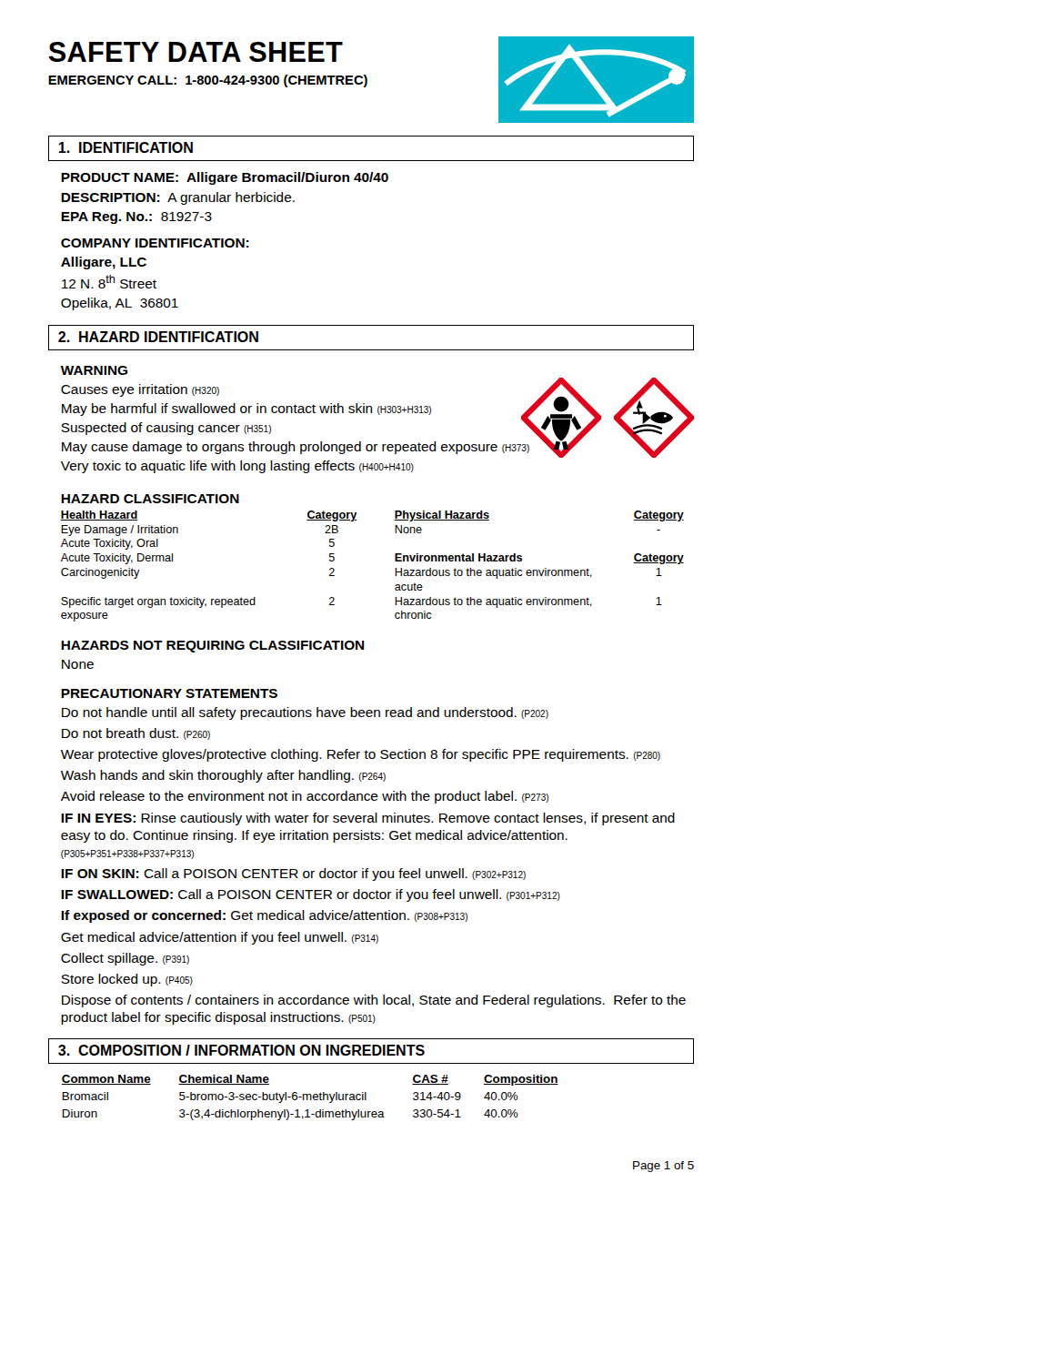SAFETY DATA SHEET
EMERGENCY CALL: 1-800-424-9300 (CHEMTREC)
1. IDENTIFICATION
PRODUCT NAME: Alligare Bromacil/Diuron 40/40
DESCRIPTION: A granular herbicide.
EPA Reg. No.: 81927-3
COMPANY IDENTIFICATION:
Alligare, LLC
12 N. 8th Street
Opelika, AL 36801
2. HAZARD IDENTIFICATION
WARNING
Causes eye irritation (H320)
May be harmful if swallowed or in contact with skin (H303+H313)
Suspected of causing cancer (H351)
May cause damage to organs through prolonged or repeated exposure (H373)
Very toxic to aquatic life with long lasting effects (H400+H410)
HAZARD CLASSIFICATION
| Health Hazard | Category | | Physical Hazards | Category |
| Eye Damage / Irritation | 2B | | None | - |
| Acute Toxicity, Oral | 5 | | | |
| Acute Toxicity, Dermal | 5 | | Environmental Hazards | Category |
| Carcinogenicity | 2 | | Hazardous to the aquatic environment, acute | 1 |
| Specific target organ toxicity, repeated exposure | 2 | | Hazardous to the aquatic environment, chronic | 1 |
HAZARDS NOT REQUIRING CLASSIFICATION
None
PRECAUTIONARY STATEMENTS
Do not handle until all safety precautions have been read and understood. (P202)
Do not breath dust. (P260)
Wear protective gloves/protective clothing. Refer to Section 8 for specific PPE requirements. (P280)
Wash hands and skin thoroughly after handling. (P264)
Avoid release to the environment not in accordance with the product label. (P273)
IF IN EYES: Rinse cautiously with water for several minutes. Remove contact lenses, if present and easy to do. Continue rinsing. If eye irritation persists: Get medical advice/attention. (P305+P351+P338+P337+P313)
IF ON SKIN: Call a POISON CENTER or doctor if you feel unwell. (P302+P312)
IF SWALLOWED: Call a POISON CENTER or doctor if you feel unwell. (P301+P312)
If exposed or concerned: Get medical advice/attention. (P308+P313)
Get medical advice/attention if you feel unwell. (P314)
Collect spillage. (P391)
Store locked up. (P405)
Dispose of contents / containers in accordance with local, State and Federal regulations. Refer to the product label for specific disposal instructions. (P501)
3. COMPOSITION / INFORMATION ON INGREDIENTS
| Common Name | Chemical Name | CAS # | Composition |
| --- | --- | --- | --- |
| Bromacil | 5-bromo-3-sec-butyl-6-methyluracil | 314-40-9 | 40.0% |
| Diuron | 3-(3,4-dichlorphenyl)-1,1-dimethylurea | 330-54-1 | 40.0% |
Page 1 of 5